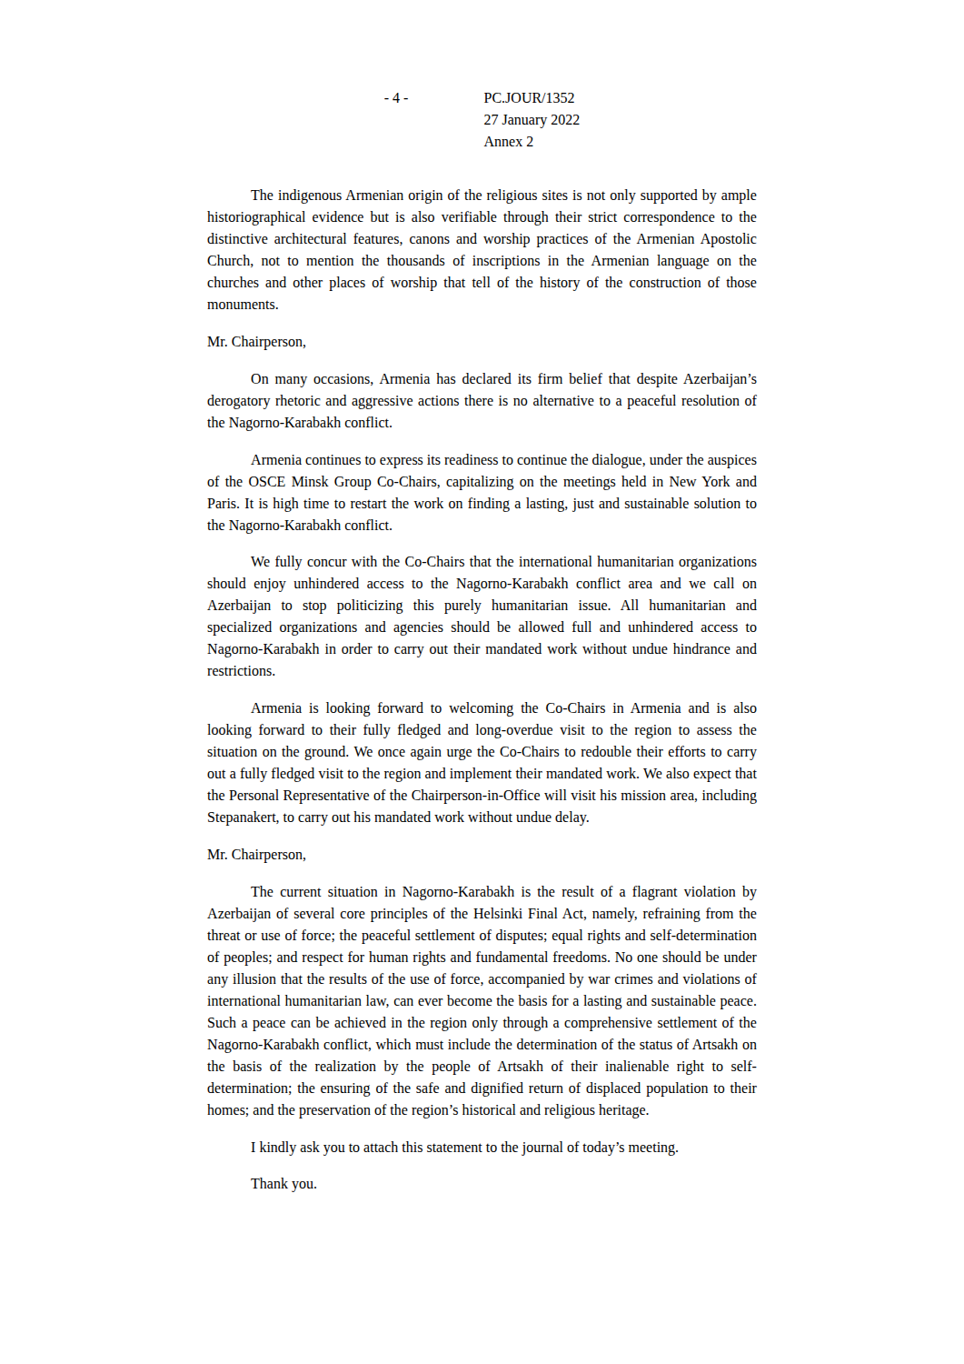- 4 -
PC.JOUR/1352
27 January 2022
Annex 2
The indigenous Armenian origin of the religious sites is not only supported by ample historiographical evidence but is also verifiable through their strict correspondence to the distinctive architectural features, canons and worship practices of the Armenian Apostolic Church, not to mention the thousands of inscriptions in the Armenian language on the churches and other places of worship that tell of the history of the construction of those monuments.
Mr. Chairperson,
On many occasions, Armenia has declared its firm belief that despite Azerbaijan’s derogatory rhetoric and aggressive actions there is no alternative to a peaceful resolution of the Nagorno-Karabakh conflict.
Armenia continues to express its readiness to continue the dialogue, under the auspices of the OSCE Minsk Group Co-Chairs, capitalizing on the meetings held in New York and Paris. It is high time to restart the work on finding a lasting, just and sustainable solution to the Nagorno-Karabakh conflict.
We fully concur with the Co-Chairs that the international humanitarian organizations should enjoy unhindered access to the Nagorno-Karabakh conflict area and we call on Azerbaijan to stop politicizing this purely humanitarian issue. All humanitarian and specialized organizations and agencies should be allowed full and unhindered access to Nagorno-Karabakh in order to carry out their mandated work without undue hindrance and restrictions.
Armenia is looking forward to welcoming the Co-Chairs in Armenia and is also looking forward to their fully fledged and long-overdue visit to the region to assess the situation on the ground. We once again urge the Co-Chairs to redouble their efforts to carry out a fully fledged visit to the region and implement their mandated work. We also expect that the Personal Representative of the Chairperson-in-Office will visit his mission area, including Stepanakert, to carry out his mandated work without undue delay.
Mr. Chairperson,
The current situation in Nagorno-Karabakh is the result of a flagrant violation by Azerbaijan of several core principles of the Helsinki Final Act, namely, refraining from the threat or use of force; the peaceful settlement of disputes; equal rights and self-determination of peoples; and respect for human rights and fundamental freedoms. No one should be under any illusion that the results of the use of force, accompanied by war crimes and violations of international humanitarian law, can ever become the basis for a lasting and sustainable peace. Such a peace can be achieved in the region only through a comprehensive settlement of the Nagorno-Karabakh conflict, which must include the determination of the status of Artsakh on the basis of the realization by the people of Artsakh of their inalienable right to self-determination; the ensuring of the safe and dignified return of displaced population to their homes; and the preservation of the region’s historical and religious heritage.
I kindly ask you to attach this statement to the journal of today’s meeting.
Thank you.